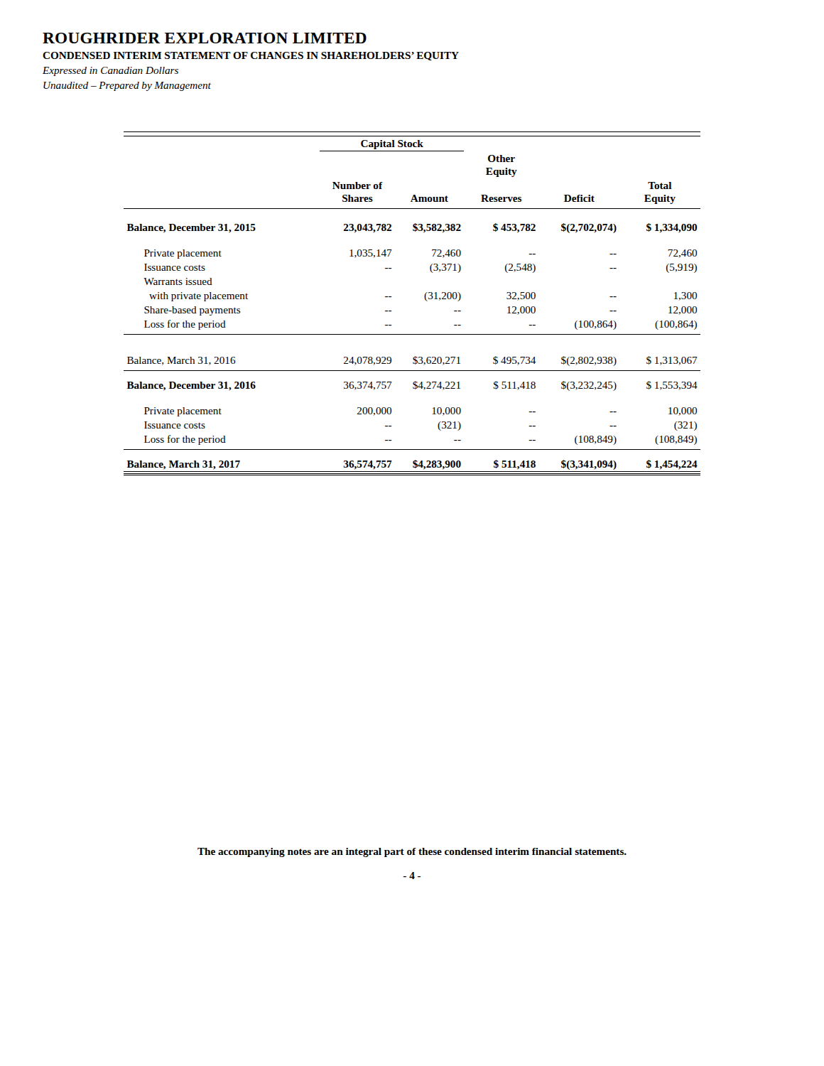ROUGHRIDER EXPLORATION LIMITED
CONDENSED INTERIM STATEMENT OF CHANGES IN SHAREHOLDERS’ EQUITY
Expressed in Canadian Dollars
Unaudited – Prepared by Management
| | Capital Stock | | | |
| | | | Other Equity | | |
| | Number of Shares | Amount | Reserves | Deficit | Total Equity |
| Balance, December 31, 2015 | 23,043,782 | $3,582,382 | $ 453,782 | $(2,702,074) | $ 1,334,090 |
| Private placement | 1,035,147 | 72,460 | -- | -- | 72,460 |
| Issuance costs | -- | (3,371) | (2,548) | -- | (5,919) |
| Warrants issued | | | | | |
| with private placement | -- | (31,200) | 32,500 | -- | 1,300 |
| Share-based payments | -- | -- | 12,000 | -- | 12,000 |
| Loss for the period | -- | -- | -- | (100,864) | (100,864) |
| Balance, March 31, 2016 | 24,078,929 | $3,620,271 | $ 495,734 | $(2,802,938) | $ 1,313,067 |
| Balance, December 31, 2016 | 36,374,757 | $4,274,221 | $ 511,418 | $(3,232,245) | $ 1,553,394 |
| Private placement | 200,000 | 10,000 | -- | -- | 10,000 |
| Issuance costs | -- | (321) | -- | -- | (321) |
| Loss for the period | -- | -- | -- | (108,849) | (108,849) |
| Balance, March 31, 2017 | 36,574,757 | $4,283,900 | $ 511,418 | $(3,341,094) | $ 1,454,224 |
The accompanying notes are an integral part of these condensed interim financial statements.
- 4 -